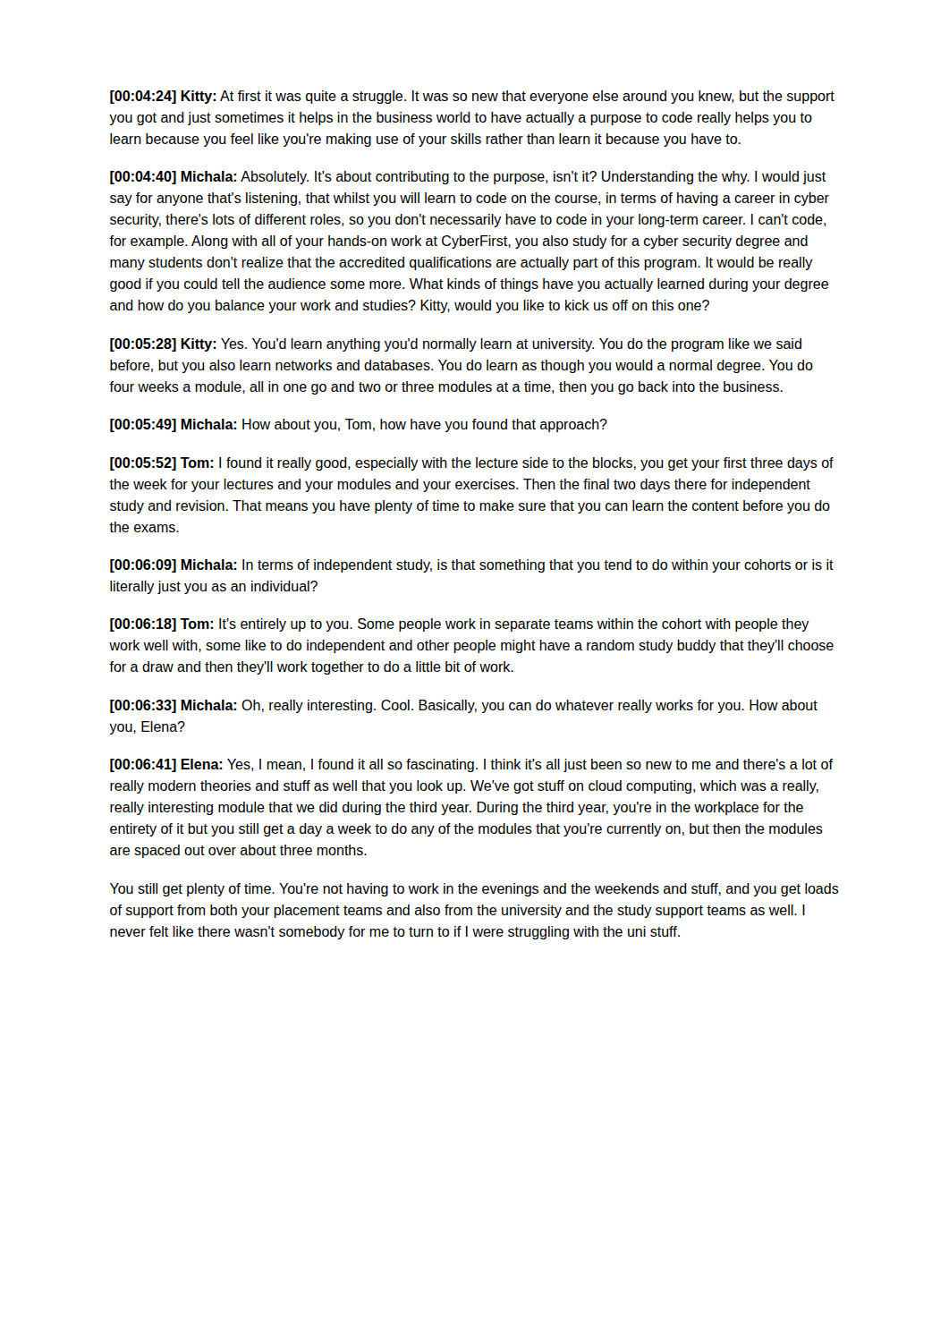[00:04:24] Kitty: At first it was quite a struggle. It was so new that everyone else around you knew, but the support you got and just sometimes it helps in the business world to have actually a purpose to code really helps you to learn because you feel like you're making use of your skills rather than learn it because you have to.
[00:04:40] Michala: Absolutely. It's about contributing to the purpose, isn't it? Understanding the why. I would just say for anyone that's listening, that whilst you will learn to code on the course, in terms of having a career in cyber security, there's lots of different roles, so you don't necessarily have to code in your long-term career. I can't code, for example. Along with all of your hands-on work at CyberFirst, you also study for a cyber security degree and many students don't realize that the accredited qualifications are actually part of this program. It would be really good if you could tell the audience some more. What kinds of things have you actually learned during your degree and how do you balance your work and studies? Kitty, would you like to kick us off on this one?
[00:05:28] Kitty: Yes. You'd learn anything you'd normally learn at university. You do the program like we said before, but you also learn networks and databases. You do learn as though you would a normal degree. You do four weeks a module, all in one go and two or three modules at a time, then you go back into the business.
[00:05:49] Michala: How about you, Tom, how have you found that approach?
[00:05:52] Tom: I found it really good, especially with the lecture side to the blocks, you get your first three days of the week for your lectures and your modules and your exercises. Then the final two days there for independent study and revision. That means you have plenty of time to make sure that you can learn the content before you do the exams.
[00:06:09] Michala: In terms of independent study, is that something that you tend to do within your cohorts or is it literally just you as an individual?
[00:06:18] Tom: It's entirely up to you. Some people work in separate teams within the cohort with people they work well with, some like to do independent and other people might have a random study buddy that they'll choose for a draw and then they'll work together to do a little bit of work.
[00:06:33] Michala: Oh, really interesting. Cool. Basically, you can do whatever really works for you. How about you, Elena?
[00:06:41] Elena: Yes, I mean, I found it all so fascinating. I think it's all just been so new to me and there's a lot of really modern theories and stuff as well that you look up. We've got stuff on cloud computing, which was a really, really interesting module that we did during the third year. During the third year, you're in the workplace for the entirety of it but you still get a day a week to do any of the modules that you're currently on, but then the modules are spaced out over about three months.
You still get plenty of time. You're not having to work in the evenings and the weekends and stuff, and you get loads of support from both your placement teams and also from the university and the study support teams as well. I never felt like there wasn't somebody for me to turn to if I were struggling with the uni stuff.